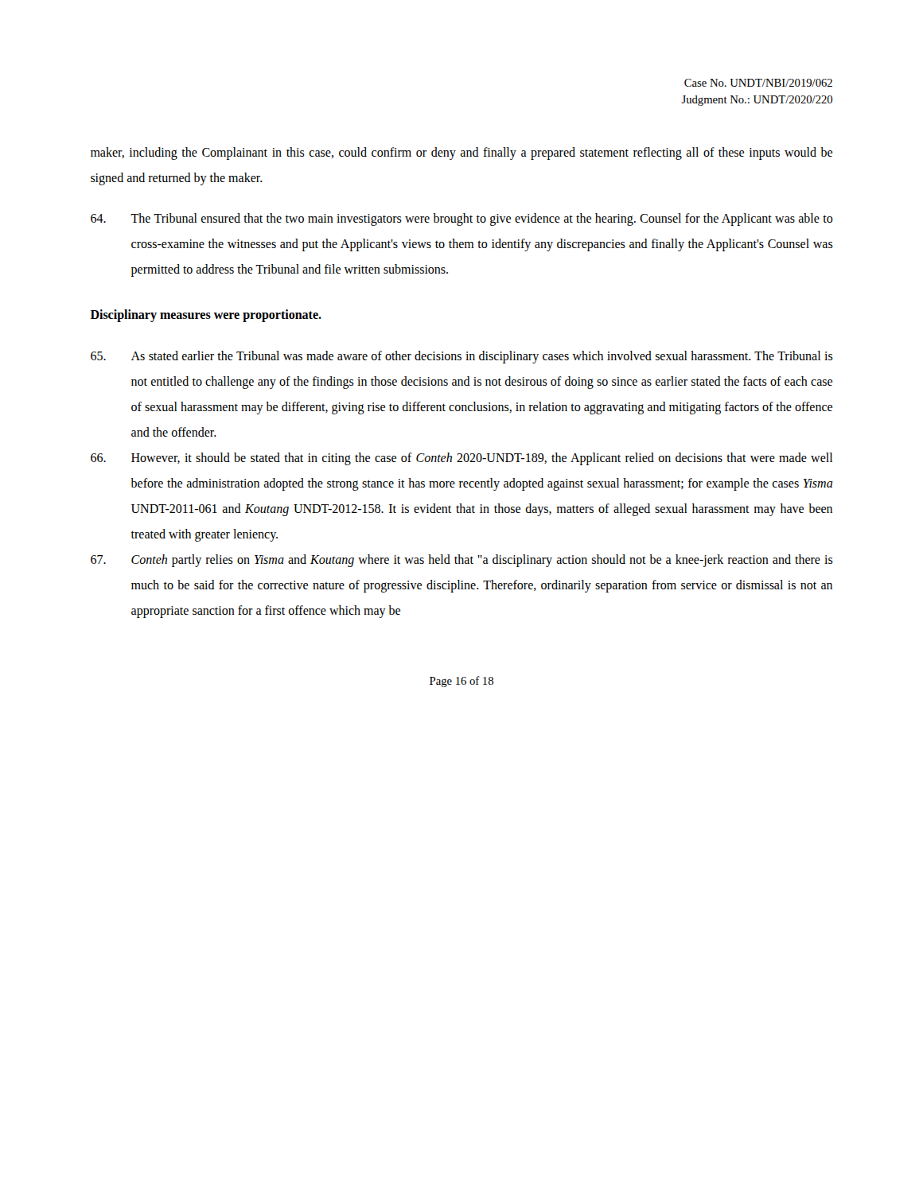Case No. UNDT/NBI/2019/062
Judgment No.: UNDT/2020/220
maker, including the Complainant in this case, could confirm or deny and finally a prepared statement reflecting all of these inputs would be signed and returned by the maker.
64.
The Tribunal ensured that the two main investigators were brought to give evidence at the hearing. Counsel for the Applicant was able to cross-examine the witnesses and put the Applicant's views to them to identify any discrepancies and finally the Applicant's Counsel was permitted to address the Tribunal and file written submissions.
Disciplinary measures were proportionate.
65.
As stated earlier the Tribunal was made aware of other decisions in disciplinary cases which involved sexual harassment. The Tribunal is not entitled to challenge any of the findings in those decisions and is not desirous of doing so since as earlier stated the facts of each case of sexual harassment may be different, giving rise to different conclusions, in relation to aggravating and mitigating factors of the offence and the offender.
66.
However, it should be stated that in citing the case of Conteh 2020-UNDT-189, the Applicant relied on decisions that were made well before the administration adopted the strong stance it has more recently adopted against sexual harassment; for example the cases Yisma UNDT-2011-061 and Koutang UNDT-2012-158. It is evident that in those days, matters of alleged sexual harassment may have been treated with greater leniency.
67.
Conteh partly relies on Yisma and Koutang where it was held that "a disciplinary action should not be a knee-jerk reaction and there is much to be said for the corrective nature of progressive discipline. Therefore, ordinarily separation from service or dismissal is not an appropriate sanction for a first offence which may be
Page 16 of 18